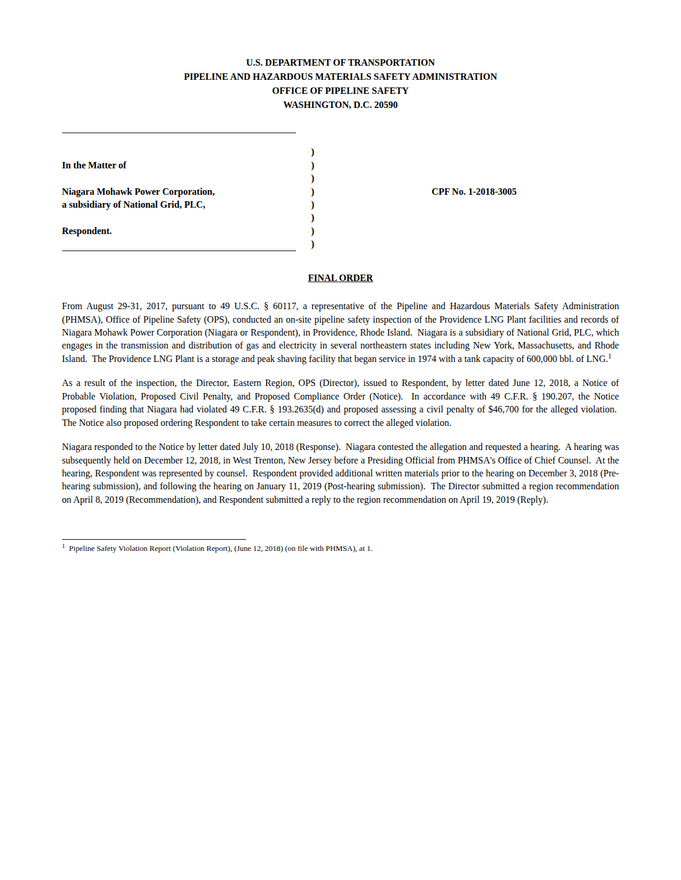U.S. DEPARTMENT OF TRANSPORTATION
PIPELINE AND HAZARDOUS MATERIALS SAFETY ADMINISTRATION
OFFICE OF PIPELINE SAFETY
WASHINGTON, D.C. 20590
| | ) | |
| In the Matter of | ) | |
| | ) | |
| Niagara Mohawk Power Corporation, | ) | CPF No. 1-2018-3005 |
| a subsidiary of National Grid, PLC, | ) | |
| | ) | |
| Respondent. | ) | |
| | ) | |
FINAL ORDER
From August 29-31, 2017, pursuant to 49 U.S.C. § 60117, a representative of the Pipeline and Hazardous Materials Safety Administration (PHMSA), Office of Pipeline Safety (OPS), conducted an on-site pipeline safety inspection of the Providence LNG Plant facilities and records of Niagara Mohawk Power Corporation (Niagara or Respondent), in Providence, Rhode Island. Niagara is a subsidiary of National Grid, PLC, which engages in the transmission and distribution of gas and electricity in several northeastern states including New York, Massachusetts, and Rhode Island. The Providence LNG Plant is a storage and peak shaving facility that began service in 1974 with a tank capacity of 600,000 bbl. of LNG.1
As a result of the inspection, the Director, Eastern Region, OPS (Director), issued to Respondent, by letter dated June 12, 2018, a Notice of Probable Violation, Proposed Civil Penalty, and Proposed Compliance Order (Notice). In accordance with 49 C.F.R. § 190.207, the Notice proposed finding that Niagara had violated 49 C.F.R. § 193.2635(d) and proposed assessing a civil penalty of $46,700 for the alleged violation. The Notice also proposed ordering Respondent to take certain measures to correct the alleged violation.
Niagara responded to the Notice by letter dated July 10, 2018 (Response). Niagara contested the allegation and requested a hearing. A hearing was subsequently held on December 12, 2018, in West Trenton, New Jersey before a Presiding Official from PHMSA's Office of Chief Counsel. At the hearing, Respondent was represented by counsel. Respondent provided additional written materials prior to the hearing on December 3, 2018 (Pre-hearing submission), and following the hearing on January 11, 2019 (Post-hearing submission). The Director submitted a region recommendation on April 8, 2019 (Recommendation), and Respondent submitted a reply to the region recommendation on April 19, 2019 (Reply).
1 Pipeline Safety Violation Report (Violation Report), (June 12, 2018) (on file with PHMSA), at 1.